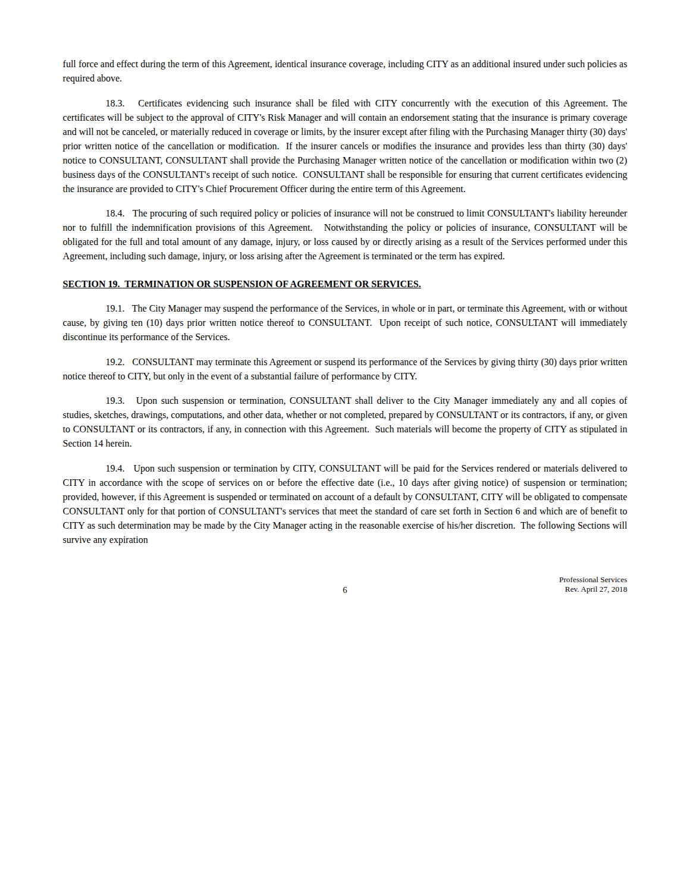full force and effect during the term of this Agreement, identical insurance coverage, including CITY as an additional insured under such policies as required above.
18.3. Certificates evidencing such insurance shall be filed with CITY concurrently with the execution of this Agreement. The certificates will be subject to the approval of CITY's Risk Manager and will contain an endorsement stating that the insurance is primary coverage and will not be canceled, or materially reduced in coverage or limits, by the insurer except after filing with the Purchasing Manager thirty (30) days' prior written notice of the cancellation or modification. If the insurer cancels or modifies the insurance and provides less than thirty (30) days' notice to CONSULTANT, CONSULTANT shall provide the Purchasing Manager written notice of the cancellation or modification within two (2) business days of the CONSULTANT's receipt of such notice. CONSULTANT shall be responsible for ensuring that current certificates evidencing the insurance are provided to CITY's Chief Procurement Officer during the entire term of this Agreement.
18.4. The procuring of such required policy or policies of insurance will not be construed to limit CONSULTANT's liability hereunder nor to fulfill the indemnification provisions of this Agreement. Notwithstanding the policy or policies of insurance, CONSULTANT will be obligated for the full and total amount of any damage, injury, or loss caused by or directly arising as a result of the Services performed under this Agreement, including such damage, injury, or loss arising after the Agreement is terminated or the term has expired.
SECTION 19. TERMINATION OR SUSPENSION OF AGREEMENT OR SERVICES.
19.1. The City Manager may suspend the performance of the Services, in whole or in part, or terminate this Agreement, with or without cause, by giving ten (10) days prior written notice thereof to CONSULTANT. Upon receipt of such notice, CONSULTANT will immediately discontinue its performance of the Services.
19.2. CONSULTANT may terminate this Agreement or suspend its performance of the Services by giving thirty (30) days prior written notice thereof to CITY, but only in the event of a substantial failure of performance by CITY.
19.3. Upon such suspension or termination, CONSULTANT shall deliver to the City Manager immediately any and all copies of studies, sketches, drawings, computations, and other data, whether or not completed, prepared by CONSULTANT or its contractors, if any, or given to CONSULTANT or its contractors, if any, in connection with this Agreement. Such materials will become the property of CITY as stipulated in Section 14 herein.
19.4. Upon such suspension or termination by CITY, CONSULTANT will be paid for the Services rendered or materials delivered to CITY in accordance with the scope of services on or before the effective date (i.e., 10 days after giving notice) of suspension or termination; provided, however, if this Agreement is suspended or terminated on account of a default by CONSULTANT, CITY will be obligated to compensate CONSULTANT only for that portion of CONSULTANT's services that meet the standard of care set forth in Section 6 and which are of benefit to CITY as such determination may be made by the City Manager acting in the reasonable exercise of his/her discretion. The following Sections will survive any expiration
Professional Services
Rev. April 27, 2018
6